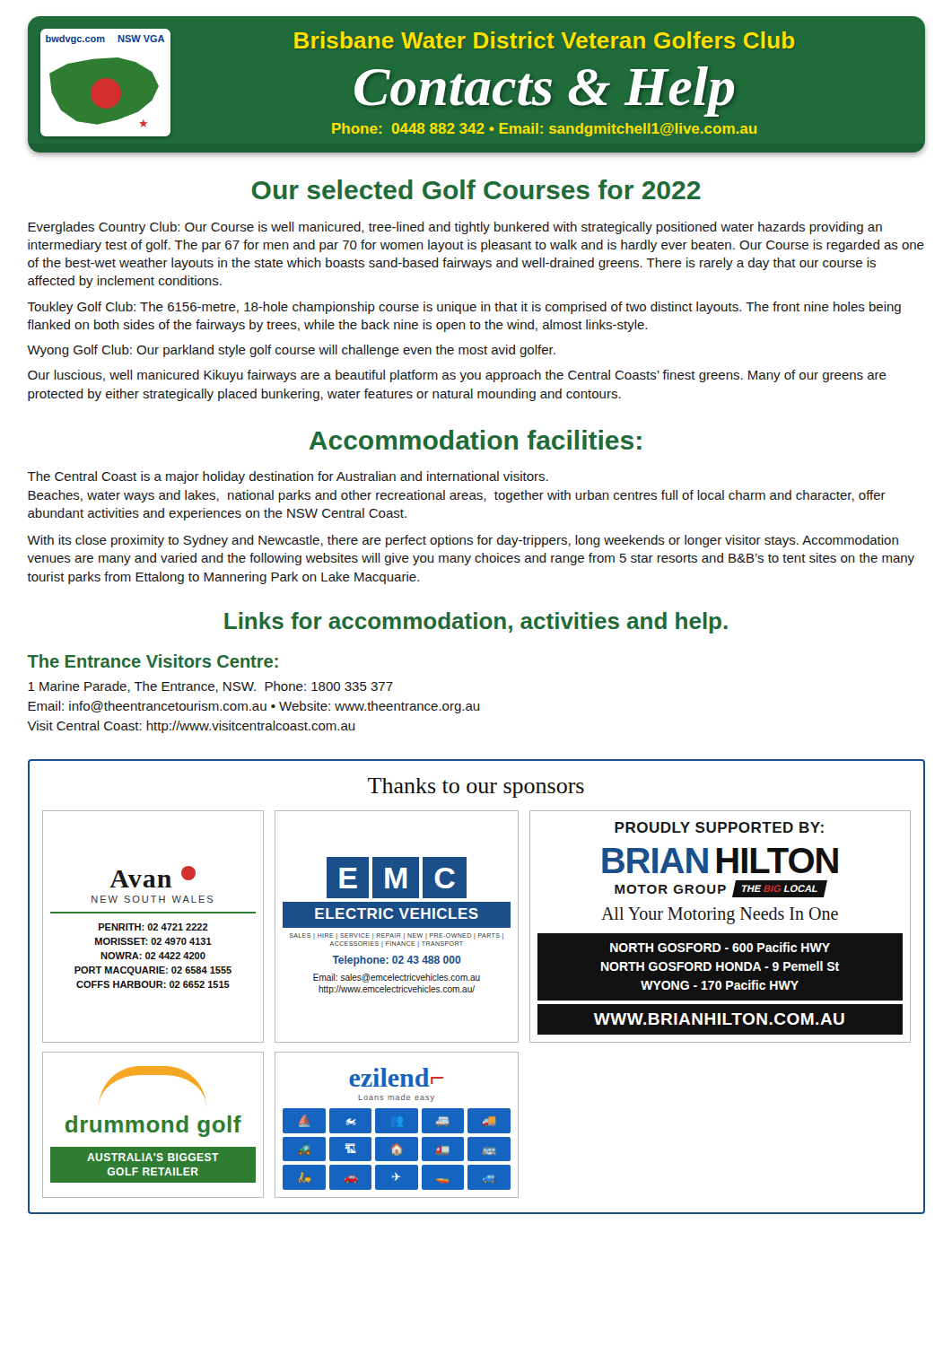bwdvgc.com NSW VGA
★
Brisbane Water District Veteran Golfers Club
Contacts & Help
Phone: 0448 882 342 • Email: sandgmitchell1@live.com.au
Our selected Golf Courses for 2022
Everglades Country Club: Our Course is well manicured, tree-lined and tightly bunkered with strategically positioned water hazards providing an intermediary test of golf. The par 67 for men and par 70 for women layout is pleasant to walk and is hardly ever beaten. Our Course is regarded as one of the best-wet weather layouts in the state which boasts sand-based fairways and well-drained greens. There is rarely a day that our course is affected by inclement conditions.
Toukley Golf Club: The 6156-metre, 18-hole championship course is unique in that it is comprised of two distinct layouts. The front nine holes being flanked on both sides of the fairways by trees, while the back nine is open to the wind, almost links-style.
Wyong Golf Club: Our parkland style golf course will challenge even the most avid golfer.
Our luscious, well manicured Kikuyu fairways are a beautiful platform as you approach the Central Coasts’ finest greens. Many of our greens are protected by either strategically placed bunkering, water features or natural mounding and contours.
Accommodation facilities:
The Central Coast is a major holiday destination for Australian and international visitors.
Beaches, water ways and lakes, national parks and other recreational areas, together with urban centres full of local charm and character, offer abundant activities and experiences on the NSW Central Coast.
With its close proximity to Sydney and Newcastle, there are perfect options for day-trippers, long weekends or longer visitor stays. Accommodation venues are many and varied and the following websites will give you many choices and range from 5 star resorts and B&B’s to tent sites on the many tourist parks from Ettalong to Mannering Park on Lake Macquarie.
Links for accommodation, activities and help.
The Entrance Visitors Centre:
1 Marine Parade, The Entrance, NSW. Phone: 1800 335 377
Email: info@theentrancetourism.com.au • Website: www.theentrance.org.au
Visit Central Coast: http://www.visitcentralcoast.com.au
Thanks to our sponsors
Avan
NEW SOUTH WALES
PENRITH: 02 4721 2222
MORISSET: 02 4970 4131
NOWRA: 02 4422 4200
PORT MACQUARIE: 02 6584 1555
COFFS HARBOUR: 02 6652 1515
EMC
ELECTRIC VEHICLES
SALES | HIRE | SERVICE | REPAIR | NEW | PRE-OWNED | PARTS | ACCESSORIES | FINANCE | TRANSPORT
Telephone: 02 43 488 000
Email: sales@emcelectricvehicles.com.au
http://www.emcelectricvehicles.com.au/
PROUDLY SUPPORTED BY:
BRIAN HILTON
MOTOR GROUP THE BIG LOCAL
All Your Motoring Needs In One
NORTH GOSFORD - 600 Pacific HWY
NORTH GOSFORD HONDA - 9 Pemell St
WYONG - 170 Pacific HWY
WWW.BRIANHILTON.COM.AU
drummond golf
AUSTRALIA'S BIGGEST
GOLF RETAILER
ezilend⌐
Loans made easy
⛵
🏍
👥
🚐
🚚
🚜
🏗
🏠
🚛
🚌
🛵
🚗
✈
🚤
🚙